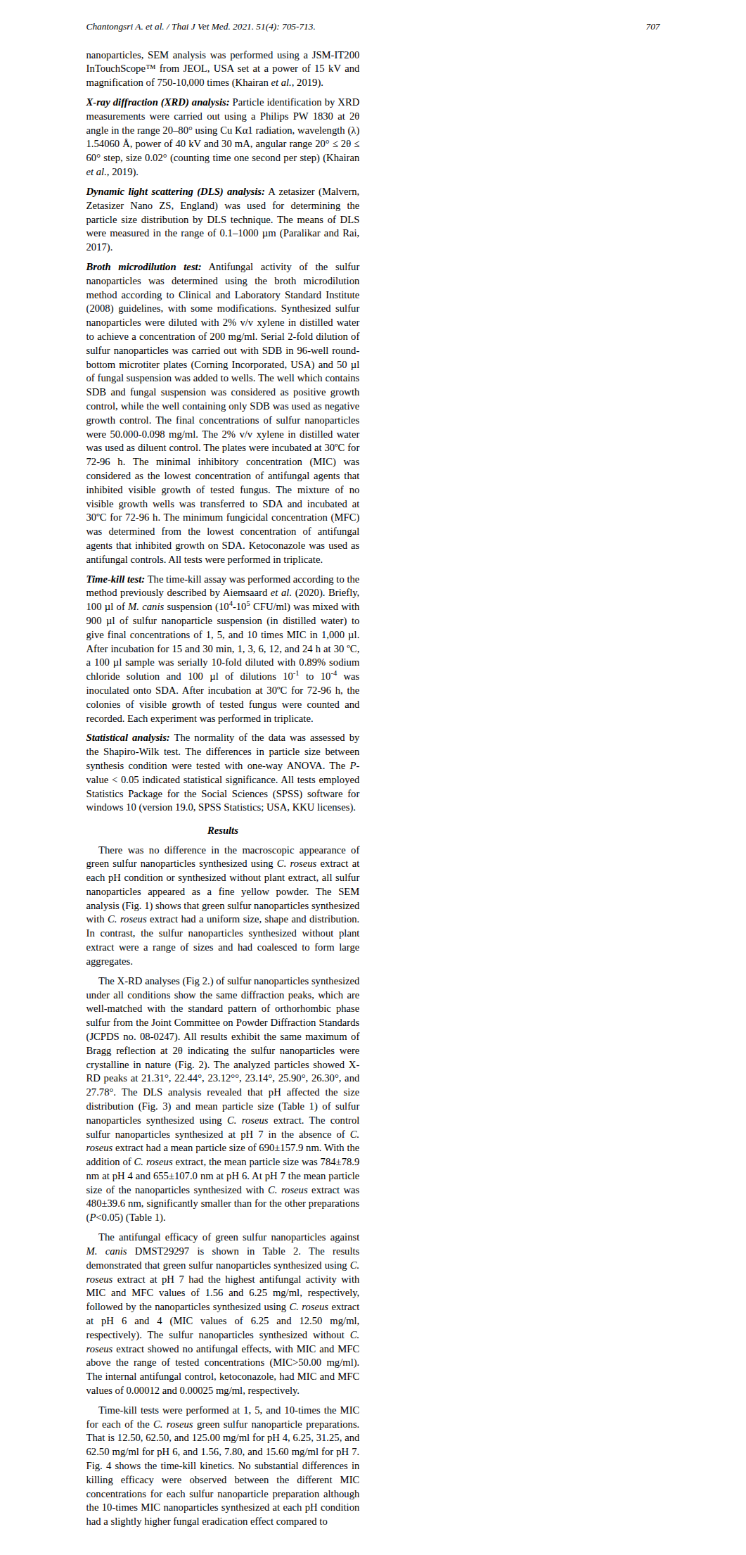Chantongsri A. et al. / Thai J Vet Med. 2021. 51(4): 705-713. 707
nanoparticles, SEM analysis was performed using a JSM-IT200 InTouchScope™ from JEOL, USA set at a power of 15 kV and magnification of 750-10,000 times (Khairan et al., 2019).
X-ray diffraction (XRD) analysis: Particle identification by XRD measurements were carried out using a Philips PW 1830 at 2θ angle in the range 20–80° using Cu Kα1 radiation, wavelength (λ) 1.54060 Å, power of 40 kV and 30 mA, angular range 20° ≤ 2θ ≤ 60° step, size 0.02° (counting time one second per step) (Khairan et al., 2019).
Dynamic light scattering (DLS) analysis: A zetasizer (Malvern, Zetasizer Nano ZS, England) was used for determining the particle size distribution by DLS technique. The means of DLS were measured in the range of 0.1–1000 µm (Paralikar and Rai, 2017).
Broth microdilution test: Antifungal activity of the sulfur nanoparticles was determined using the broth microdilution method according to Clinical and Laboratory Standard Institute (2008) guidelines, with some modifications. Synthesized sulfur nanoparticles were diluted with 2% v/v xylene in distilled water to achieve a concentration of 200 mg/ml. Serial 2-fold dilution of sulfur nanoparticles was carried out with SDB in 96-well round-bottom microtiter plates (Corning Incorporated, USA) and 50 µl of fungal suspension was added to wells. The well which contains SDB and fungal suspension was considered as positive growth control, while the well containing only SDB was used as negative growth control. The final concentrations of sulfur nanoparticles were 50.000-0.098 mg/ml. The 2% v/v xylene in distilled water was used as diluent control. The plates were incubated at 30ºC for 72-96 h. The minimal inhibitory concentration (MIC) was considered as the lowest concentration of antifungal agents that inhibited visible growth of tested fungus. The mixture of no visible growth wells was transferred to SDA and incubated at 30ºC for 72-96 h. The minimum fungicidal concentration (MFC) was determined from the lowest concentration of antifungal agents that inhibited growth on SDA. Ketoconazole was used as antifungal controls. All tests were performed in triplicate.
Time-kill test: The time-kill assay was performed according to the method previously described by Aiemsaard et al. (2020). Briefly, 100 µl of M. canis suspension (104-105 CFU/ml) was mixed with 900 µl of sulfur nanoparticle suspension (in distilled water) to give final concentrations of 1, 5, and 10 times MIC in 1,000 µl. After incubation for 15 and 30 min, 1, 3, 6, 12, and 24 h at 30 ºC, a 100 µl sample was serially 10-fold diluted with 0.89% sodium chloride solution and 100 µl of dilutions 10-1 to 10-4 was inoculated onto SDA. After incubation at 30ºC for 72-96 h, the colonies of visible growth of tested fungus were counted and recorded. Each experiment was performed in triplicate.
Statistical analysis: The normality of the data was assessed by the Shapiro-Wilk test. The differences in particle size between synthesis condition were tested with one-way ANOVA. The P-value < 0.05 indicated statistical significance. All tests employed Statistics Package for the Social Sciences (SPSS) software for windows 10 (version 19.0, SPSS Statistics; USA, KKU licenses).
Results
There was no difference in the macroscopic appearance of green sulfur nanoparticles synthesized using C. roseus extract at each pH condition or synthesized without plant extract, all sulfur nanoparticles appeared as a fine yellow powder. The SEM analysis (Fig. 1) shows that green sulfur nanoparticles synthesized with C. roseus extract had a uniform size, shape and distribution. In contrast, the sulfur nanoparticles synthesized without plant extract were a range of sizes and had coalesced to form large aggregates.
The X-RD analyses (Fig 2.) of sulfur nanoparticles synthesized under all conditions show the same diffraction peaks, which are well-matched with the standard pattern of orthorhombic phase sulfur from the Joint Committee on Powder Diffraction Standards (JCPDS no. 08-0247). All results exhibit the same maximum of Bragg reflection at 2θ indicating the sulfur nanoparticles were crystalline in nature (Fig. 2). The analyzed particles showed X-RD peaks at 21.31°, 22.44°, 23.12°°, 23.14°, 25.90°, 26.30°, and 27.78°. The DLS analysis revealed that pH affected the size distribution (Fig. 3) and mean particle size (Table 1) of sulfur nanoparticles synthesized using C. roseus extract. The control sulfur nanoparticles synthesized at pH 7 in the absence of C. roseus extract had a mean particle size of 690±157.9 nm. With the addition of C. roseus extract, the mean particle size was 784±78.9 nm at pH 4 and 655±107.0 nm at pH 6. At pH 7 the mean particle size of the nanoparticles synthesized with C. roseus extract was 480±39.6 nm, significantly smaller than for the other preparations (P<0.05) (Table 1).
The antifungal efficacy of green sulfur nanoparticles against M. canis DMST29297 is shown in Table 2. The results demonstrated that green sulfur nanoparticles synthesized using C. roseus extract at pH 7 had the highest antifungal activity with MIC and MFC values of 1.56 and 6.25 mg/ml, respectively, followed by the nanoparticles synthesized using C. roseus extract at pH 6 and 4 (MIC values of 6.25 and 12.50 mg/ml, respectively). The sulfur nanoparticles synthesized without C. roseus extract showed no antifungal effects, with MIC and MFC above the range of tested concentrations (MIC>50.00 mg/ml). The internal antifungal control, ketoconazole, had MIC and MFC values of 0.00012 and 0.00025 mg/ml, respectively.
Time-kill tests were performed at 1, 5, and 10-times the MIC for each of the C. roseus green sulfur nanoparticle preparations. That is 12.50, 62.50, and 125.00 mg/ml for pH 4, 6.25, 31.25, and 62.50 mg/ml for pH 6, and 1.56, 7.80, and 15.60 mg/ml for pH 7. Fig. 4 shows the time-kill kinetics. No substantial differences in killing efficacy were observed between the different MIC concentrations for each sulfur nanoparticle preparation although the 10-times MIC nanoparticles synthesized at each pH condition had a slightly higher fungal eradication effect compared to